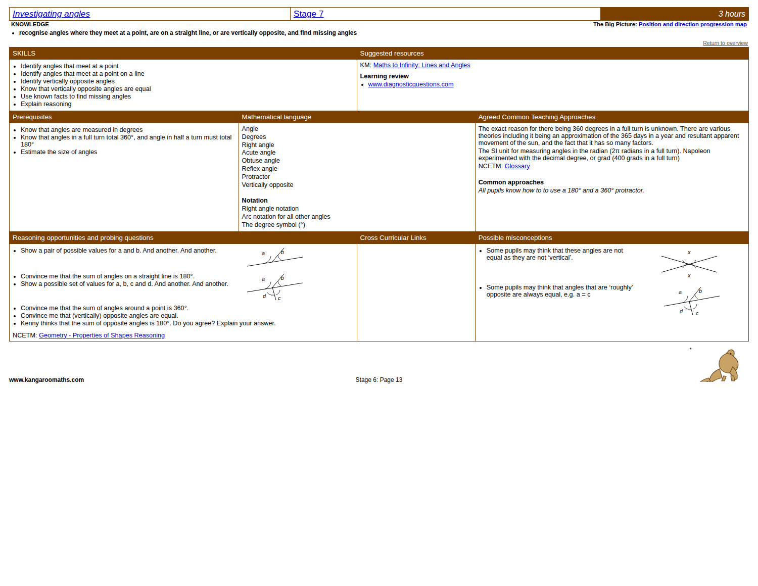| Investigating angles | Stage 7 | 3 hours |
| KNOWLEDGE | The Big Picture: Position and direction progression map |
| recognise angles where they meet at a point, are on a straight line, or are vertically opposite, and find missing angles |
Return to overview
| SKILLS | Suggested resources |
| Identify angles that meet at a point Identify angles that meet at a point on a line Identify vertically opposite angles Know that vertically opposite angles are equal Use known facts to find missing angles Explain reasoning | KM: Maths to Infinity: Lines and Angles Learning review www.diagnosticquestions.com |
| Prerequisites | Mathematical language | Agreed Common Teaching Approaches |
| Know that angles are measured in degrees Know that angles in a full turn total 360°, and angle in half a turn must total 180° Estimate the size of angles | Angle Degrees Right angle Acute angle Obtuse angle Reflex angle Protractor Vertically opposite Notation Right angle notation Arc notation for all other angles The degree symbol (°) | The exact reason for there being 360 degrees in a full turn is unknown. There are various theories including it being an approximation of the 365 days in a year and resultant apparent movement of the sun, and the fact that it has so many factors. The SI unit for measuring angles in the radian (2π radians in a full turn). Napoleon experimented with the decimal degree, or grad (400 grads in a full turn) NCETM: Glossary Common approaches All pupils know how to to use a 180° and a 360° protractor. |
| Reasoning opportunities and probing questions | Cross Curricular Links | Possible misconceptions |
| / Show a pair of possible values for a and b. And another. And another. / a b / / Convince me that the sum of angles on a straight line is 180°. Show a possible set of values for a, b, c and d. And another. And another. / a b c d / Convince me that the sum of angles around a point is 360°. Convince me that (vertically) opposite angles are equal. Kenny thinks that the sum of opposite angles is 180°. Do you agree? Explain your answer. NCETM: Geometry - Properties of Shapes Reasoning | | / Some pupils may think that these angles are not equal as they are not ‘vertical’. / x x / / Some pupils may think that angles that are ‘roughly’ opposite are always equal, e.g. a = c / a b c d / |
| www.kangaroomaths.com | Stage 6: Page 13 | * |